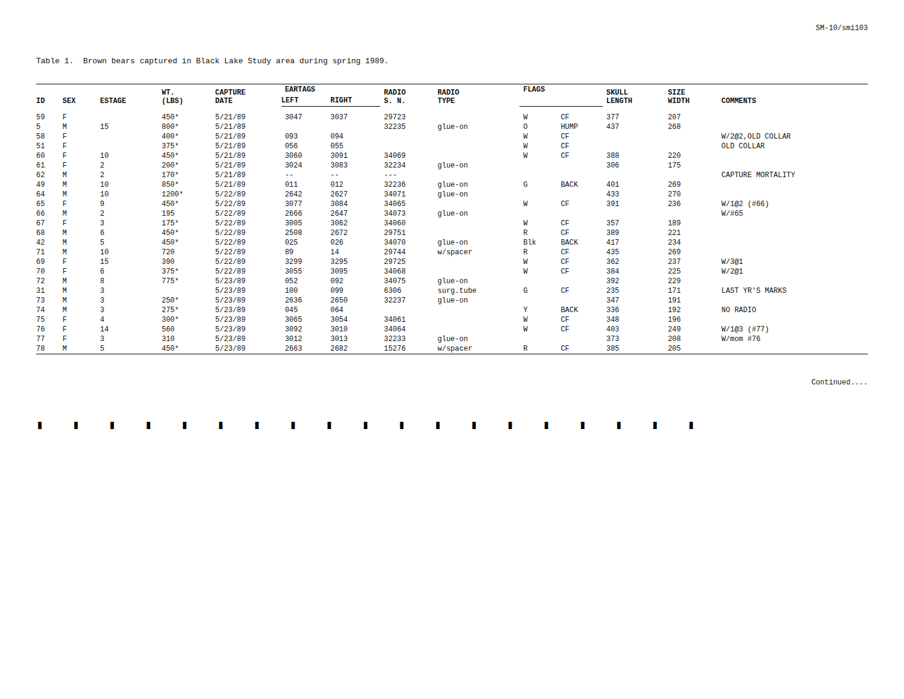SM-10/smi103
Table 1. Brown bears captured in Black Lake Study area during spring 1989.
| ID | SEX | ESTAGE | WT. (LBS) | CAPTURE DATE | EARTAGS | RADIO S. N. | RADIO TYPE | FLAGS | SKULL LENGTH | SIZE WIDTH | COMMENTS |
| --- | --- | --- | --- | --- | --- | --- | --- | --- | --- | --- | --- |
| LEFT | RIGHT | | |
| 59 | F | | 450* | 5/21/89 | 3047 | 3037 | 29723 | | W | CF | 377 | 207 | |
| 5 | M | 15 | 800* | 5/21/89 | | | 32235 | glue-on | O | HUMP | 437 | 268 | |
| 58 | F | | 400* | 5/21/89 | 093 | 094 | | | W | CF | | | W/2@2,OLD COLLAR |
| 51 | F | | 375* | 5/21/89 | 056 | 055 | | | W | CF | | | OLD COLLAR |
| 60 | F | 10 | 450* | 5/21/89 | 3060 | 3091 | 34069 | | W | CF | 388 | 220 | |
| 61 | F | 2 | 200* | 5/21/89 | 3024 | 3083 | 32234 | glue-on | | | 306 | 175 | |
| 62 | M | 2 | 170* | 5/21/89 | -- | -- | --- | | | | | | CAPTURE MORTALITY |
| 49 | M | 10 | 850* | 5/21/89 | 011 | 012 | 32236 | glue-on | G | BACK | 401 | 269 | |
| 64 | M | 10 | 1200* | 5/22/89 | 2642 | 2627 | 34071 | glue-on | | | 433 | 270 | |
| 65 | F | 9 | 450* | 5/22/89 | 3077 | 3084 | 34065 | | W | CF | 391 | 236 | W/1@2 (#66) |
| 66 | M | 2 | 195 | 5/22/89 | 2666 | 2647 | 34073 | glue-on | | | | | W/#65 |
| 67 | F | 3 | 175* | 5/22/89 | 3005 | 3062 | 34060 | | W | CF | 357 | 189 | |
| 68 | M | 6 | 450* | 5/22/89 | 2508 | 2672 | 29751 | | R | CF | 389 | 221 | |
| 42 | M | 5 | 450* | 5/22/89 | 025 | 026 | 34070 | glue-on | Blk | BACK | 417 | 234 | |
| 71 | M | 10 | 720 | 5/22/89 | 89 | 14 | 29744 | w/spacer | R | CF | 435 | 269 | |
| 69 | F | 15 | 390 | 5/22/89 | 3299 | 3295 | 29725 | | W | CF | 362 | 237 | W/3@1 |
| 70 | F | 6 | 375* | 5/22/89 | 3055 | 3095 | 34068 | | W | CF | 384 | 225 | W/2@1 |
| 72 | M | 8 | 775* | 5/23/89 | 052 | 092 | 34075 | glue-on | | | 392 | 229 | |
| 31 | M | 3 | | 5/23/89 | 100 | 099 | 6306 | surg.tube | G | CF | 235 | 171 | LAST YR'S MARKS |
| 73 | M | 3 | 250* | 5/23/89 | 2636 | 2650 | 32237 | glue-on | | | 347 | 191 | |
| 74 | M | 3 | 275* | 5/23/89 | 045 | 064 | | | Y | BACK | 336 | 192 | NO RADIO |
| 75 | F | 4 | 300* | 5/23/89 | 3065 | 3054 | 34061 | | W | CF | 348 | 196 | |
| 76 | F | 14 | 560 | 5/23/89 | 3092 | 3010 | 34064 | | W | CF | 403 | 249 | W/1@3 (#77) |
| 77 | F | 3 | 310 | 5/23/89 | 3012 | 3013 | 32233 | glue-on | | | 373 | 208 | W/mom #76 |
| 78 | M | 5 | 450* | 5/23/89 | 2663 | 2682 | 15276 | w/spacer | R | CF | 385 | 205 | |
Continued....
▮ ▮ ▮ ▮ ▮ ▮ ▮ ▮ ▮ ▮ ▮ ▮ ▮ ▮ ▮ ▮ ▮ ▮ ▮